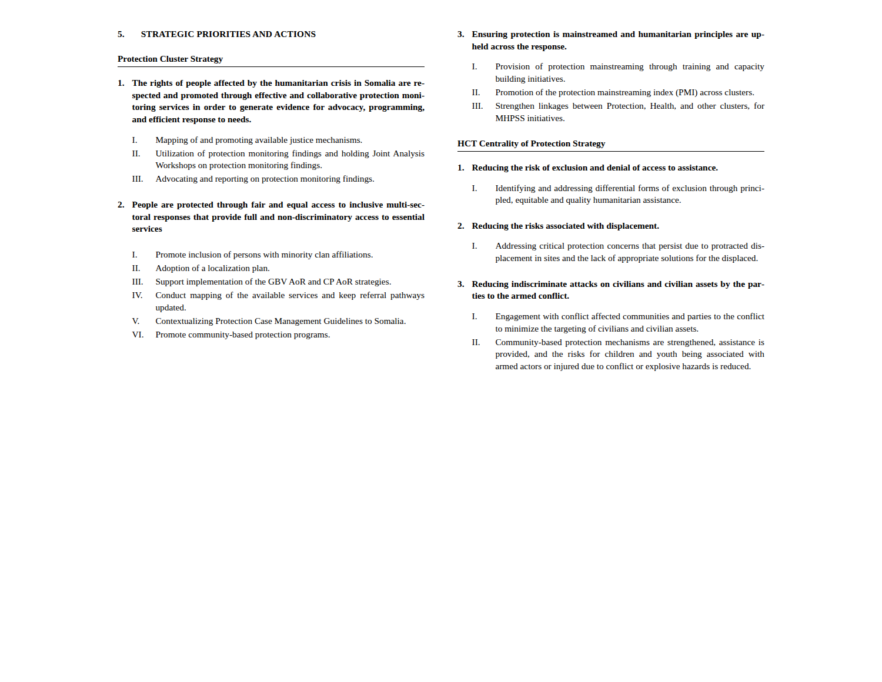5. STRATEGIC PRIORITIES AND ACTIONS
Protection Cluster Strategy
1.
The rights of people affected by the humanitarian crisis in Somalia are respected and promoted through effective and collaborative protection monitoring services in order to generate evidence for advocacy, programming, and efficient response to needs.
I. Mapping of and promoting available justice mechanisms.
II. Utilization of protection monitoring findings and holding Joint Analysis Workshops on protection monitoring findings.
III. Advocating and reporting on protection monitoring findings.
2.
People are protected through fair and equal access to inclusive multi-sectoral responses that provide full and non-discriminatory access to essential services
I. Promote inclusion of persons with minority clan affiliations.
II. Adoption of a localization plan.
III. Support implementation of the GBV AoR and CP AoR strategies.
IV. Conduct mapping of the available services and keep referral pathways updated.
V. Contextualizing Protection Case Management Guidelines to Somalia.
VI. Promote community-based protection programs.
3.
Ensuring protection is mainstreamed and humanitarian principles are upheld across the response.
I. Provision of protection mainstreaming through training and capacity building initiatives.
II. Promotion of the protection mainstreaming index (PMI) across clusters.
III. Strengthen linkages between Protection, Health, and other clusters, for MHPSS initiatives.
HCT Centrality of Protection Strategy
1.
Reducing the risk of exclusion and denial of access to assistance.
I. Identifying and addressing differential forms of exclusion through principled, equitable and quality humanitarian assistance.
2.
Reducing the risks associated with displacement.
I. Addressing critical protection concerns that persist due to protracted displacement in sites and the lack of appropriate solutions for the displaced.
3.
Reducing indiscriminate attacks on civilians and civilian assets by the parties to the armed conflict.
I. Engagement with conflict affected communities and parties to the conflict to minimize the targeting of civilians and civilian assets.
II. Community-based protection mechanisms are strengthened, assistance is provided, and the risks for children and youth being associated with armed actors or injured due to conflict or explosive hazards is reduced.